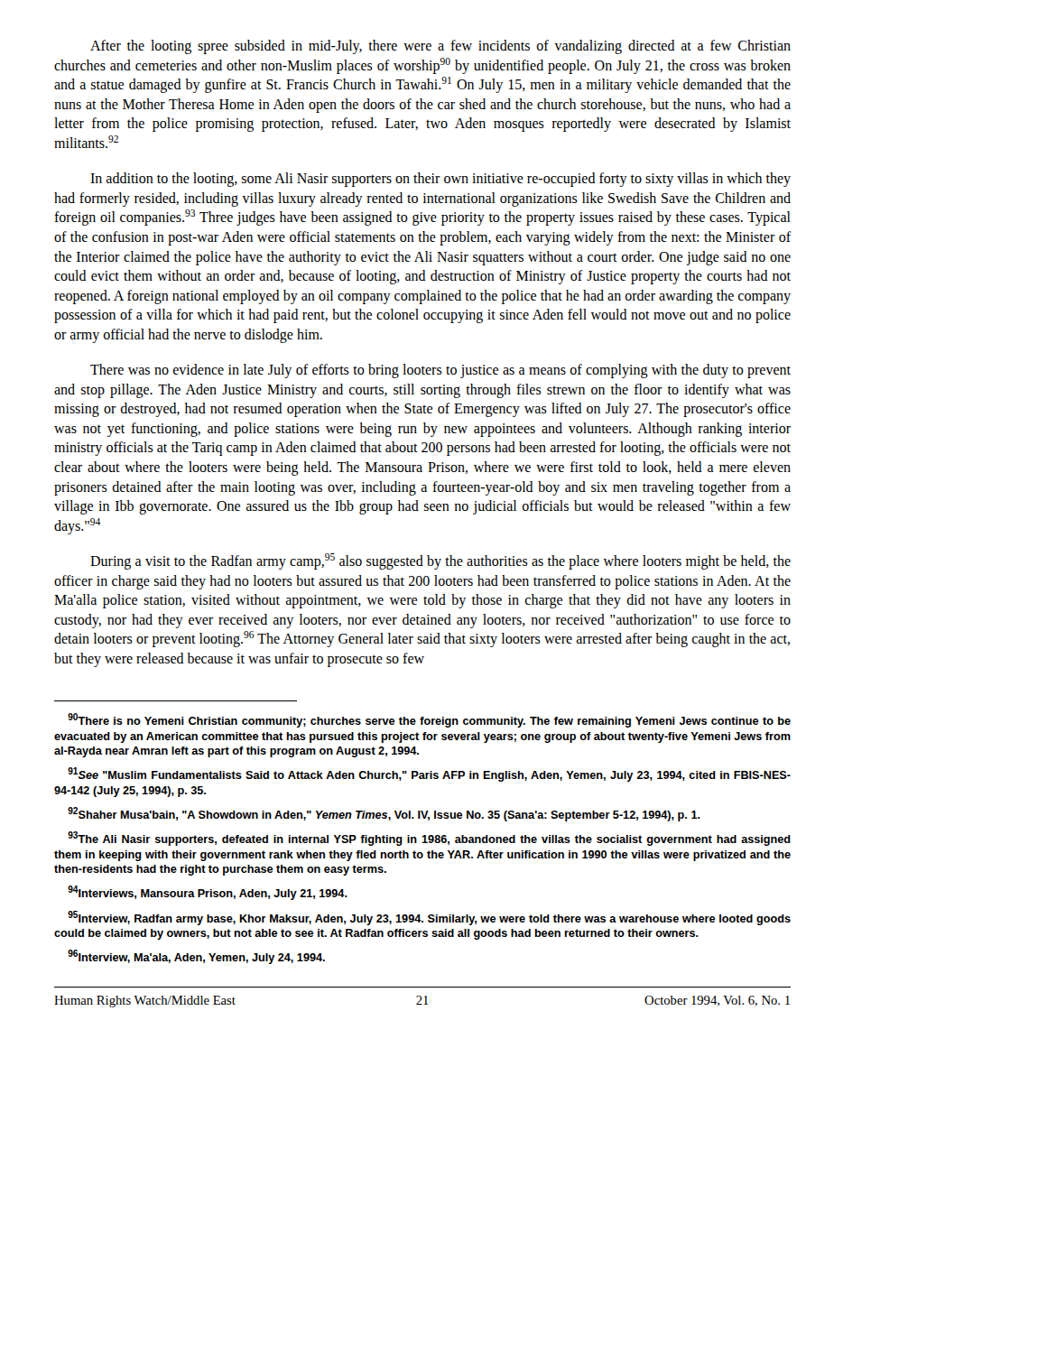After the looting spree subsided in mid-July, there were a few incidents of vandalizing directed at a few Christian churches and cemeteries and other non-Muslim places of worship90 by unidentified people. On July 21, the cross was broken and a statue damaged by gunfire at St. Francis Church in Tawahi.91 On July 15, men in a military vehicle demanded that the nuns at the Mother Theresa Home in Aden open the doors of the car shed and the church storehouse, but the nuns, who had a letter from the police promising protection, refused. Later, two Aden mosques reportedly were desecrated by Islamist militants.92
In addition to the looting, some Ali Nasir supporters on their own initiative re-occupied forty to sixty villas in which they had formerly resided, including villas luxury already rented to international organizations like Swedish Save the Children and foreign oil companies.93 Three judges have been assigned to give priority to the property issues raised by these cases. Typical of the confusion in post-war Aden were official statements on the problem, each varying widely from the next: the Minister of the Interior claimed the police have the authority to evict the Ali Nasir squatters without a court order. One judge said no one could evict them without an order and, because of looting, and destruction of Ministry of Justice property the courts had not reopened. A foreign national employed by an oil company complained to the police that he had an order awarding the company possession of a villa for which it had paid rent, but the colonel occupying it since Aden fell would not move out and no police or army official had the nerve to dislodge him.
There was no evidence in late July of efforts to bring looters to justice as a means of complying with the duty to prevent and stop pillage. The Aden Justice Ministry and courts, still sorting through files strewn on the floor to identify what was missing or destroyed, had not resumed operation when the State of Emergency was lifted on July 27. The prosecutor's office was not yet functioning, and police stations were being run by new appointees and volunteers. Although ranking interior ministry officials at the Tariq camp in Aden claimed that about 200 persons had been arrested for looting, the officials were not clear about where the looters were being held. The Mansoura Prison, where we were first told to look, held a mere eleven prisoners detained after the main looting was over, including a fourteen-year-old boy and six men traveling together from a village in Ibb governorate. One assured us the Ibb group had seen no judicial officials but would be released "within a few days."94
During a visit to the Radfan army camp,95 also suggested by the authorities as the place where looters might be held, the officer in charge said they had no looters but assured us that 200 looters had been transferred to police stations in Aden. At the Ma'alla police station, visited without appointment, we were told by those in charge that they did not have any looters in custody, nor had they ever received any looters, nor ever detained any looters, nor received "authorization" to use force to detain looters or prevent looting.96 The Attorney General later said that sixty looters were arrested after being caught in the act, but they were released because it was unfair to prosecute so few
90There is no Yemeni Christian community; churches serve the foreign community. The few remaining Yemeni Jews continue to be evacuated by an American committee that has pursued this project for several years; one group of about twenty-five Yemeni Jews from al-Rayda near Amran left as part of this program on August 2, 1994.
91See "Muslim Fundamentalists Said to Attack Aden Church," Paris AFP in English, Aden, Yemen, July 23, 1994, cited in FBIS-NES-94-142 (July 25, 1994), p. 35.
92Shaher Musa'bain, "A Showdown in Aden," Yemen Times, Vol. IV, Issue No. 35 (Sana'a: September 5-12, 1994), p. 1.
93The Ali Nasir supporters, defeated in internal YSP fighting in 1986, abandoned the villas the socialist government had assigned them in keeping with their government rank when they fled north to the YAR. After unification in 1990 the villas were privatized and the then-residents had the right to purchase them on easy terms.
94Interviews, Mansoura Prison, Aden, July 21, 1994.
95Interview, Radfan army base, Khor Maksur, Aden, July 23, 1994. Similarly, we were told there was a warehouse where looted goods could be claimed by owners, but not able to see it. At Radfan officers said all goods had been returned to their owners.
96Interview, Ma'ala, Aden, Yemen, July 24, 1994.
Human Rights Watch/Middle East
21
October 1994, Vol. 6, No. 1